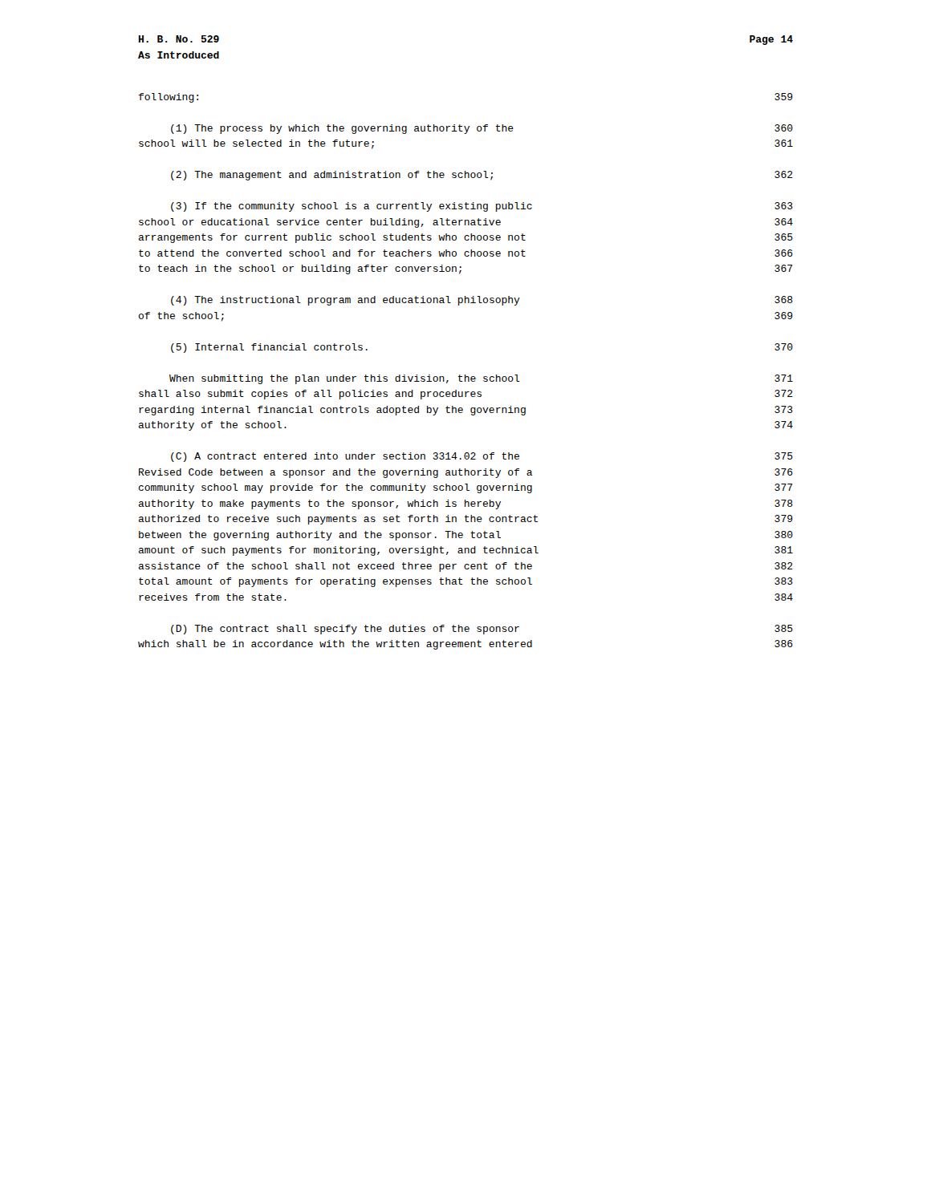H. B. No. 529 As Introduced
Page 14
following: 359
(1) The process by which the governing authority of the 360
school will be selected in the future; 361
(2) The management and administration of the school; 362
(3) If the community school is a currently existing public 363
school or educational service center building, alternative 364
arrangements for current public school students who choose not 365
to attend the converted school and for teachers who choose not 366
to teach in the school or building after conversion; 367
(4) The instructional program and educational philosophy 368
of the school; 369
(5) Internal financial controls. 370
When submitting the plan under this division, the school 371
shall also submit copies of all policies and procedures 372
regarding internal financial controls adopted by the governing 373
authority of the school. 374
(C) A contract entered into under section 3314.02 of the 375
Revised Code between a sponsor and the governing authority of a 376
community school may provide for the community school governing 377
authority to make payments to the sponsor, which is hereby 378
authorized to receive such payments as set forth in the contract 379
between the governing authority and the sponsor. The total 380
amount of such payments for monitoring, oversight, and technical 381
assistance of the school shall not exceed three per cent of the 382
total amount of payments for operating expenses that the school 383
receives from the state. 384
(D) The contract shall specify the duties of the sponsor 385
which shall be in accordance with the written agreement entered 386